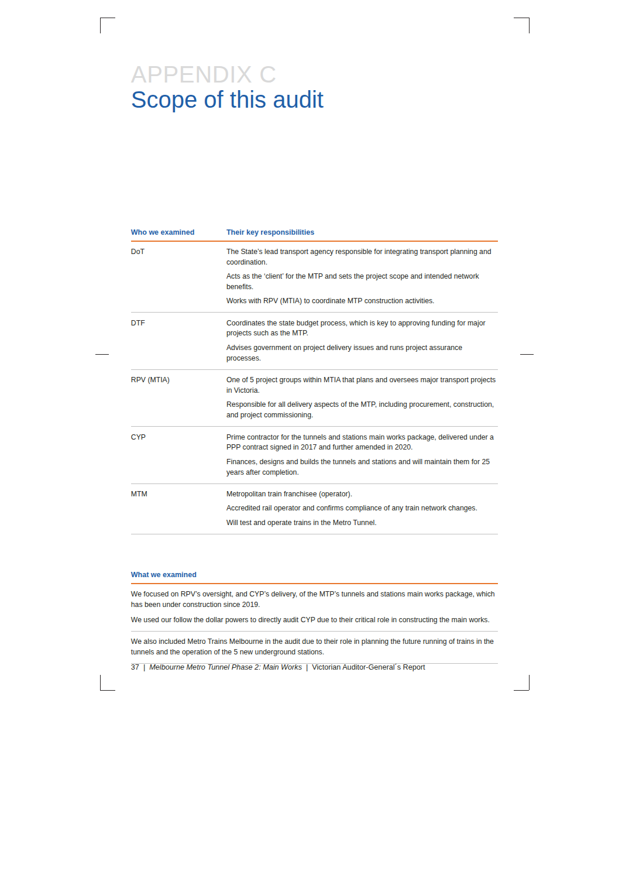APPENDIX C
Scope of this audit
| Who we examined | Their key responsibilities |
| --- | --- |
| DoT | The State’s lead transport agency responsible for integrating transport planning and coordination. Acts as the ‘client’ for the MTP and sets the project scope and intended network benefits. Works with RPV (MTIA) to coordinate MTP construction activities. |
| DTF | Coordinates the state budget process, which is key to approving funding for major projects such as the MTP. Advises government on project delivery issues and runs project assurance processes. |
| RPV (MTIA) | One of 5 project groups within MTIA that plans and oversees major transport projects in Victoria. Responsible for all delivery aspects of the MTP, including procurement, construction, and project commissioning. |
| CYP | Prime contractor for the tunnels and stations main works package, delivered under a PPP contract signed in 2017 and further amended in 2020. Finances, designs and builds the tunnels and stations and will maintain them for 25 years after completion. |
| MTM | Metropolitan train franchisee (operator). Accredited rail operator and confirms compliance of any train network changes. Will test and operate trains in the Metro Tunnel. |
What we examined
We focused on RPV’s oversight, and CYP’s delivery, of the MTP’s tunnels and stations main works package, which has been under construction since 2019.
We used our follow the dollar powers to directly audit CYP due to their critical role in constructing the main works.
We also included Metro Trains Melbourne in the audit due to their role in planning the future running of trains in the tunnels and the operation of the 5 new underground stations.
37 | Melbourne Metro Tunnel Phase 2: Main Works | Victorian Auditor-General´s Report